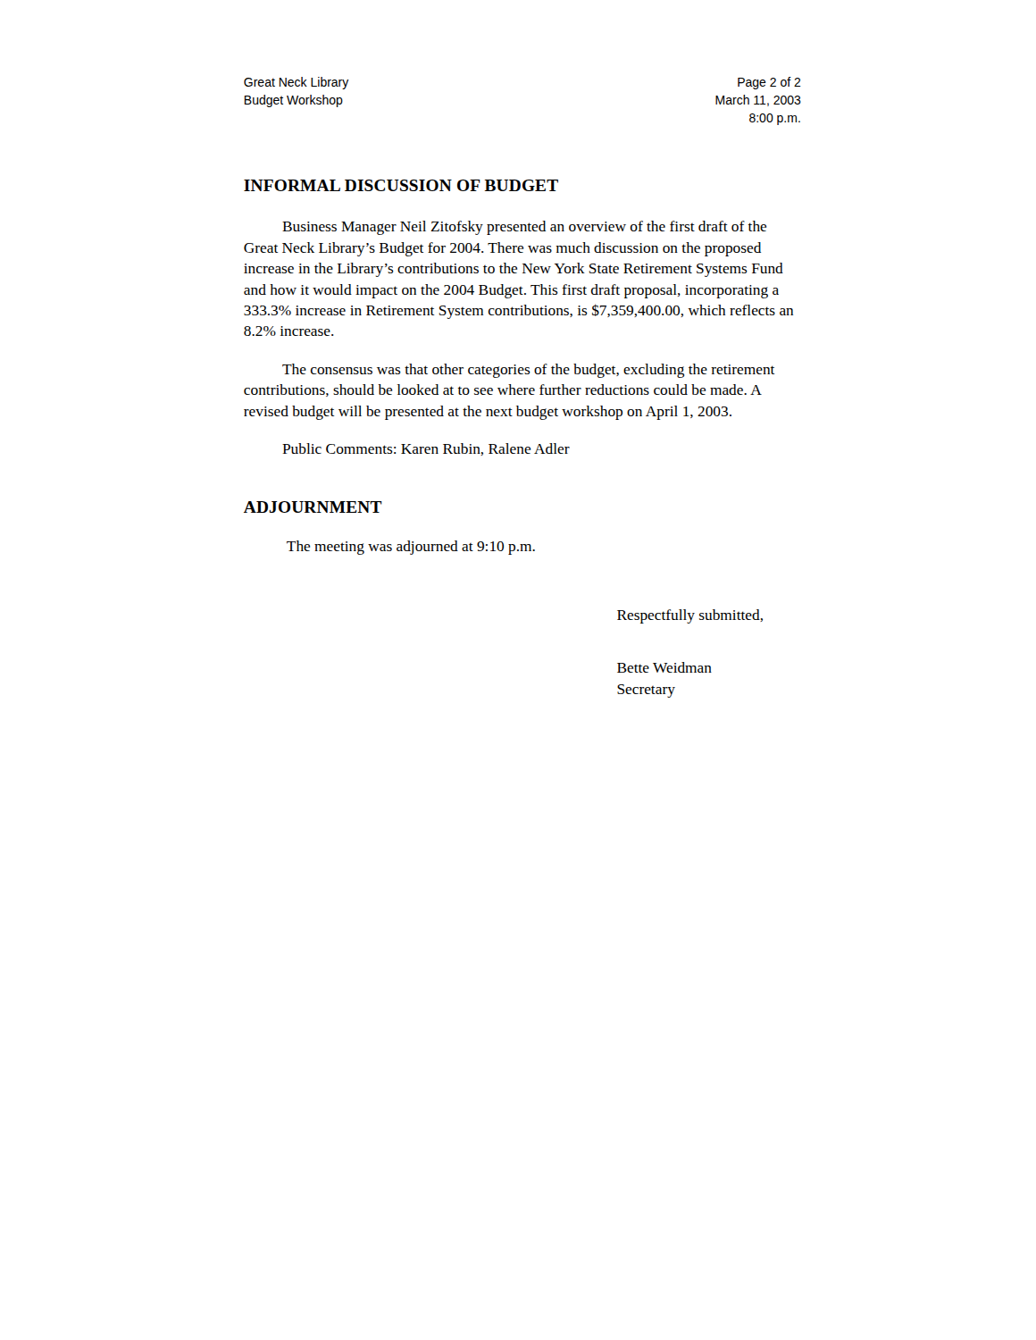Great Neck Library
Budget Workshop
Page 2 of 2
March 11, 2003
8:00 p.m.
INFORMAL DISCUSSION OF BUDGET
Business Manager Neil Zitofsky presented an overview of the first draft of the Great Neck Library’s Budget for 2004. There was much discussion on the proposed increase in the Library’s contributions to the New York State Retirement Systems Fund and how it would impact on the 2004 Budget. This first draft proposal, incorporating a 333.3% increase in Retirement System contributions, is $7,359,400.00, which reflects an 8.2% increase.
The consensus was that other categories of the budget, excluding the retirement contributions, should be looked at to see where further reductions could be made. A revised budget will be presented at the next budget workshop on April 1, 2003.
Public Comments: Karen Rubin, Ralene Adler
ADJOURNMENT
The meeting was adjourned at 9:10 p.m.
Respectfully submitted,
Bette Weidman
Secretary